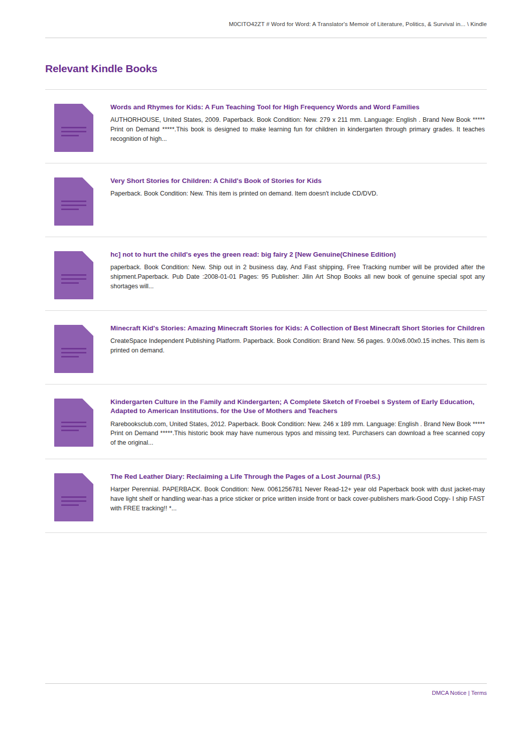M0CITO42ZT # Word for Word: A Translator's Memoir of Literature, Politics, & Survival in... \ Kindle
Relevant Kindle Books
Words and Rhymes for Kids: A Fun Teaching Tool for High Frequency Words and Word Families
AUTHORHOUSE, United States, 2009. Paperback. Book Condition: New. 279 x 211 mm. Language: English . Brand New Book ***** Print on Demand *****.This book is designed to make learning fun for children in kindergarten through primary grades. It teaches recognition of high...
Very Short Stories for Children: A Child's Book of Stories for Kids
Paperback. Book Condition: New. This item is printed on demand. Item doesn't include CD/DVD.
hc] not to hurt the child's eyes the green read: big fairy 2 [New Genuine(Chinese Edition)
paperback. Book Condition: New. Ship out in 2 business day, And Fast shipping, Free Tracking number will be provided after the shipment.Paperback. Pub Date :2008-01-01 Pages: 95 Publisher: Jilin Art Shop Books all new book of genuine special spot any shortages will...
Minecraft Kid's Stories: Amazing Minecraft Stories for Kids: A Collection of Best Minecraft Short Stories for Children
CreateSpace Independent Publishing Platform. Paperback. Book Condition: Brand New. 56 pages. 9.00x6.00x0.15 inches. This item is printed on demand.
Kindergarten Culture in the Family and Kindergarten; A Complete Sketch of Froebel s System of Early Education, Adapted to American Institutions. for the Use of Mothers and Teachers
Rarebooksclub.com, United States, 2012. Paperback. Book Condition: New. 246 x 189 mm. Language: English . Brand New Book ***** Print on Demand *****.This historic book may have numerous typos and missing text. Purchasers can download a free scanned copy of the original...
The Red Leather Diary: Reclaiming a Life Through the Pages of a Lost Journal (P.S.)
Harper Perennial. PAPERBACK. Book Condition: New. 0061256781 Never Read-12+ year old Paperback book with dust jacket-may have light shelf or handling wear-has a price sticker or price written inside front or back cover-publishers mark-Good Copy- I ship FAST with FREE tracking!! *...
DMCA Notice | Terms